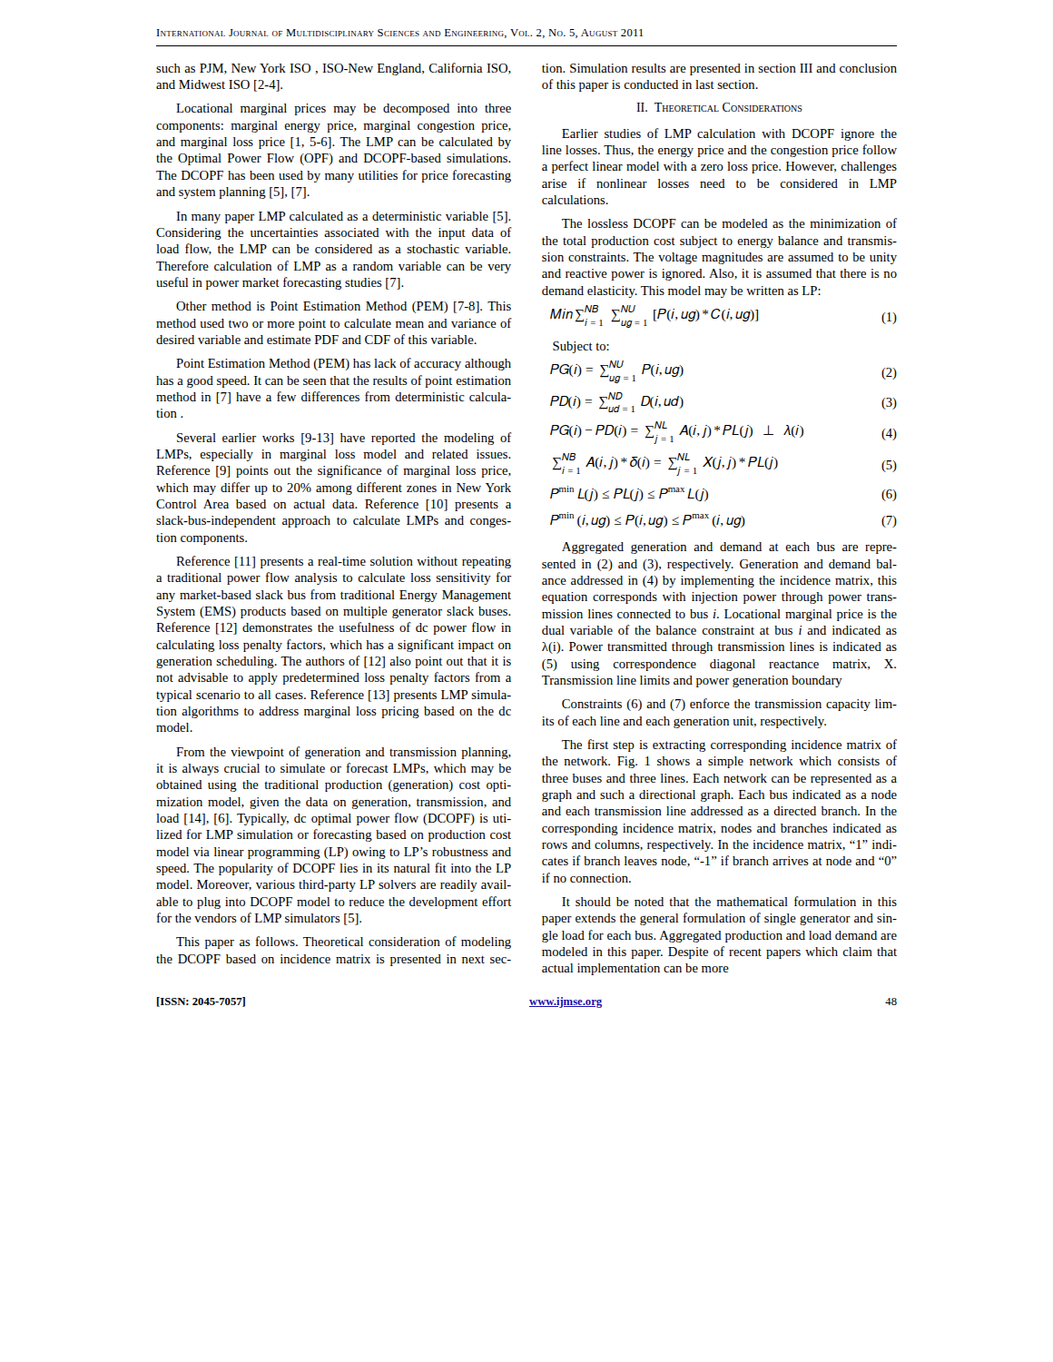International Journal of Multidisciplinary Sciences and Engineering, Vol. 2, No. 5, August 2011
such as PJM, New York ISO , ISO-New England, California ISO, and Midwest ISO [2-4].
Locational marginal prices may be decomposed into three components: marginal energy price, marginal congestion price, and marginal loss price [1, 5-6]. The LMP can be calculated by the Optimal Power Flow (OPF) and DCOPF-based simulations. The DCOPF has been used by many utilities for price forecasting and system planning [5], [7].
In many paper LMP calculated as a deterministic variable [5]. Considering the uncertainties associated with the input data of load flow, the LMP can be considered as a stochastic variable. Therefore calculation of LMP as a random variable can be very useful in power market forecasting studies [7].
Other method is Point Estimation Method (PEM) [7-8]. This method used two or more point to calculate mean and variance of desired variable and estimate PDF and CDF of this variable.
Point Estimation Method (PEM) has lack of accuracy although has a good speed. It can be seen that the results of point estimation method in [7] have a few differences from deterministic calculation .
Several earlier works [9-13] have reported the modeling of LMPs, especially in marginal loss model and related issues. Reference [9] points out the significance of marginal loss price, which may differ up to 20% among different zones in New York Control Area based on actual data. Reference [10] presents a slack-bus-independent approach to calculate LMPs and congestion components.
Reference [11] presents a real-time solution without repeating a traditional power flow analysis to calculate loss sensitivity for any market-based slack bus from traditional Energy Management System (EMS) products based on multiple generator slack buses. Reference [12] demonstrates the usefulness of dc power flow in calculating loss penalty factors, which has a significant impact on generation scheduling. The authors of [12] also point out that it is not advisable to apply predetermined loss penalty factors from a typical scenario to all cases. Reference [13] presents LMP simulation algorithms to address marginal loss pricing based on the dc model.
From the viewpoint of generation and transmission planning, it is always crucial to simulate or forecast LMPs, which may be obtained using the traditional production (generation) cost optimization model, given the data on generation, transmission, and load [14], [6]. Typically, dc optimal power flow (DCOPF) is utilized for LMP simulation or forecasting based on production cost model via linear programming (LP) owing to LP’s robustness and speed. The popularity of DCOPF lies in its natural fit into the LP model. Moreover, various third-party LP solvers are readily available to plug into DCOPF model to reduce the development effort for the vendors of LMP simulators [5].
This paper as follows. Theoretical consideration of modeling the DCOPF based on incidence matrix is presented in next section. Simulation results are presented in section III and conclusion of this paper is conducted in last section.
II. Theoretical Considerations
Earlier studies of LMP calculation with DCOPF ignore the line losses. Thus, the energy price and the congestion price follow a perfect linear model with a zero loss price. However, challenges arise if nonlinear losses need to be considered in LMP calculations.
The lossless DCOPF can be modeled as the minimization of the total production cost subject to energy balance and transmission constraints. The voltage magnitudes are assumed to be unity and reactive power is ignored. Also, it is assumed that there is no demand elasticity. This model may be written as LP:
Min ∑ i=1 NB ∑ ug=1 NU [ P(i,ug) * C(i,ug) ]
(1)
Subject to:
PG(i) = ∑ ug=1 NU P(i,ug)
(2)
PD(i) = ∑ ud=1 ND D(i,ud)
(3)
PG(i) − PD(i) = ∑ j=1 NL A(i,j) * PL(j) ⊥ λ(i)
(4)
∑ i=1 NB A(i,j) * δ(i) = ∑ j=1 NL X(j,j) * PL(j)
(5)
Pmin L (j) ≤ PL(j) ≤ Pmax L (j)
(6)
Pmin (i,ug) ≤ P(i,ug) ≤ Pmax (i,ug)
(7)
Aggregated generation and demand at each bus are represented in (2) and (3), respectively. Generation and demand balance addressed in (4) by implementing the incidence matrix, this equation corresponds with injection power through power transmission lines connected to bus i. Locational marginal price is the dual variable of the balance constraint at bus i and indicated as λ(i). Power transmitted through transmission lines is indicated as (5) using correspondence diagonal reactance matrix, X. Transmission line limits and power generation boundary
Constraints (6) and (7) enforce the transmission capacity limits of each line and each generation unit, respectively.
The first step is extracting corresponding incidence matrix of the network. Fig. 1 shows a simple network which consists of three buses and three lines. Each network can be represented as a graph and such a directional graph. Each bus indicated as a node and each transmission line addressed as a directed branch. In the corresponding incidence matrix, nodes and branches indicated as rows and columns, respectively. In the incidence matrix, “1” indicates if branch leaves node, “-1” if branch arrives at node and “0” if no connection.
It should be noted that the mathematical formulation in this paper extends the general formulation of single generator and single load for each bus. Aggregated production and load demand are modeled in this paper. Despite of recent papers which claim that actual implementation can be more
[ISSN: 2045-7057] www.ijmse.org 48